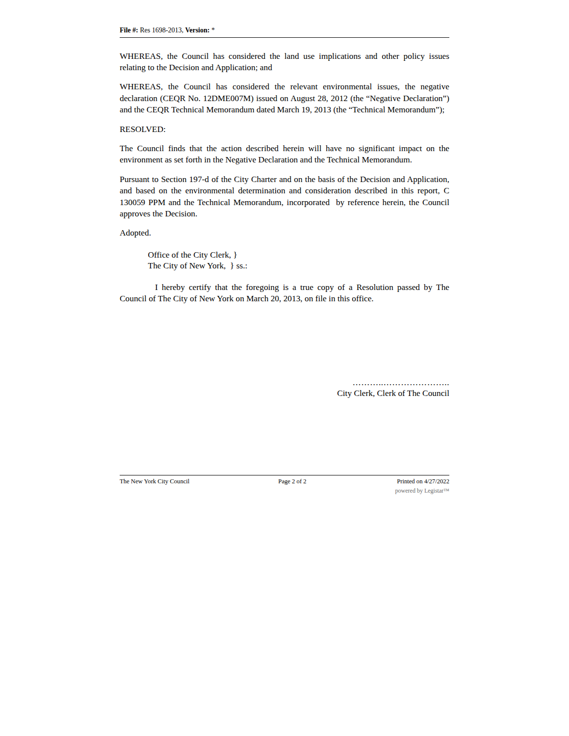File #: Res 1698-2013, Version: *
WHEREAS, the Council has considered the land use implications and other policy issues relating to the Decision and Application; and
WHEREAS, the Council has considered the relevant environmental issues, the negative declaration (CEQR No. 12DME007M) issued on August 28, 2012 (the “Negative Declaration”) and the CEQR Technical Memorandum dated March 19, 2013 (the “Technical Memorandum”);
RESOLVED:
The Council finds that the action described herein will have no significant impact on the environment as set forth in the Negative Declaration and the Technical Memorandum.
Pursuant to Section 197-d of the City Charter and on the basis of the Decision and Application, and based on the environmental determination and consideration described in this report, C 130059 PPM and the Technical Memorandum, incorporated by reference herein, the Council approves the Decision.
Adopted.
Office of the City Clerk, }
The City of New York, } ss.:
I hereby certify that the foregoing is a true copy of a Resolution passed by The Council of The City of New York on March 20, 2013, on file in this office.
………..…………………..
City Clerk, Clerk of The Council
The New York City Council
Page 2 of 2
Printed on 4/27/2022 powered by Legistar™